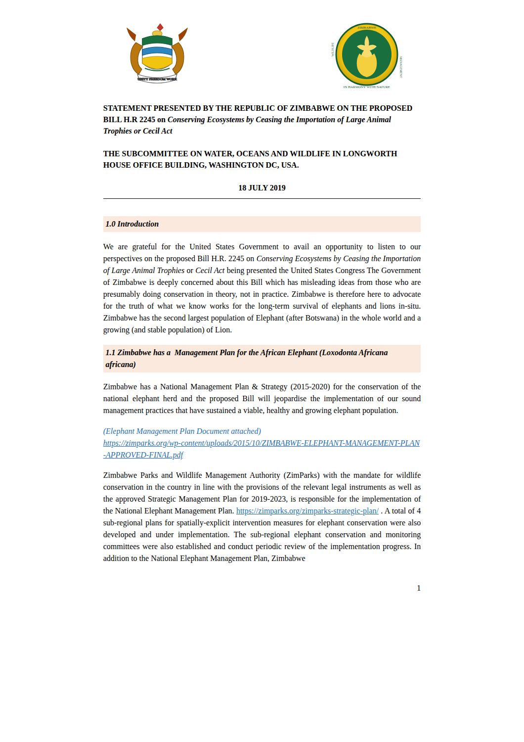STATEMENT PRESENTED BY THE REPUBLIC OF ZIMBABWE ON THE PROPOSED BILL H.R 2245 on Conserving Ecosystems by Ceasing the Importation of Large Animal Trophies or Cecil Act
THE SUBCOMMITTEE ON WATER, OCEANS AND WILDLIFE IN LONGWORTH HOUSE OFFICE BUILDING, WASHINGTON DC, USA.
18 JULY 2019
1.0 Introduction
We are grateful for the United States Government to avail an opportunity to listen to our perspectives on the proposed Bill H.R. 2245 on Conserving Ecosystems by Ceasing the Importation of Large Animal Trophies or Cecil Act being presented the United States Congress The Government of Zimbabwe is deeply concerned about this Bill which has misleading ideas from those who are presumably doing conservation in theory, not in practice. Zimbabwe is therefore here to advocate for the truth of what we know works for the long-term survival of elephants and lions in-situ. Zimbabwe has the second largest population of Elephant (after Botswana) in the whole world and a growing (and stable population) of Lion.
1.1 Zimbabwe has a Management Plan for the African Elephant (Loxodonta Africana africana)
Zimbabwe has a National Management Plan & Strategy (2015-2020) for the conservation of the national elephant herd and the proposed Bill will jeopardise the implementation of our sound management practices that have sustained a viable, healthy and growing elephant population.
(Elephant Management Plan Document attached)
https://zimparks.org/wp-content/uploads/2015/10/ZIMBABWE-ELEPHANT-MANAGEMENT-PLAN-APPROVED-FINAL.pdf
Zimbabwe Parks and Wildlife Management Authority (ZimParks) with the mandate for wildlife conservation in the country in line with the provisions of the relevant legal instruments as well as the approved Strategic Management Plan for 2019-2023, is responsible for the implementation of the National Elephant Management Plan. https://zimparks.org/zimparks-strategic-plan/ . A total of 4 sub-regional plans for spatially-explicit intervention measures for elephant conservation were also developed and under implementation. The sub-regional elephant conservation and monitoring committees were also established and conduct periodic review of the implementation progress. In addition to the National Elephant Management Plan, Zimbabwe
1